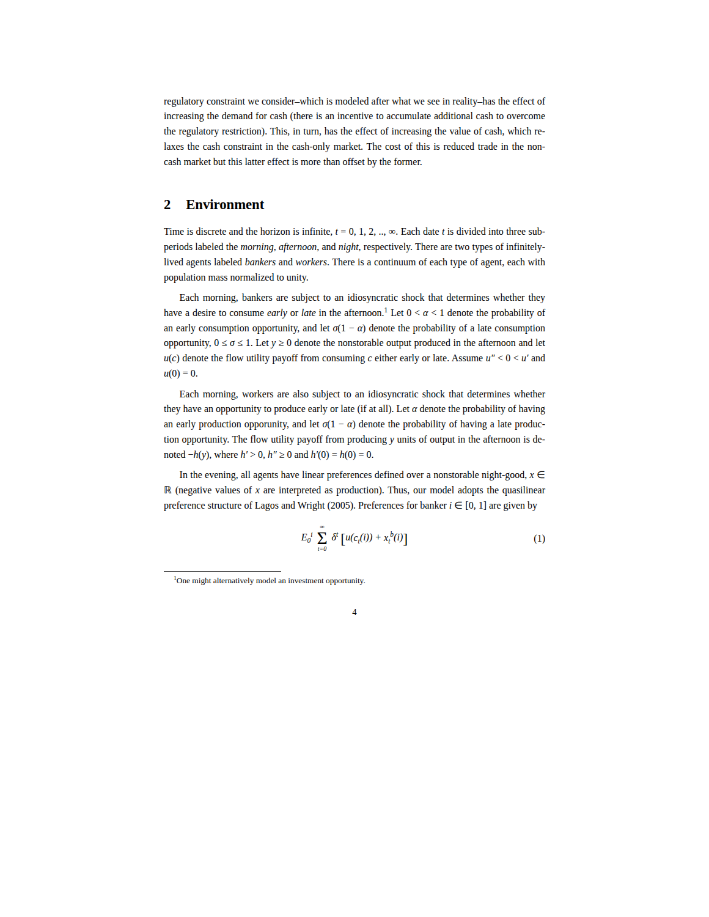regulatory constraint we consider–which is modeled after what we see in reality–has the effect of increasing the demand for cash (there is an incentive to accumulate additional cash to overcome the regulatory restriction). This, in turn, has the effect of increasing the value of cash, which relaxes the cash constraint in the cash-only market. The cost of this is reduced trade in the non-cash market but this latter effect is more than offset by the former.
2 Environment
Time is discrete and the horizon is infinite, t = 0, 1, 2, .., ∞. Each date t is divided into three subperiods labeled the morning, afternoon, and night, respectively. There are two types of infinitely-lived agents labeled bankers and workers. There is a continuum of each type of agent, each with population mass normalized to unity.
Each morning, bankers are subject to an idiosyncratic shock that determines whether they have a desire to consume early or late in the afternoon.1 Let 0 < α < 1 denote the probability of an early consumption opportunity, and let σ(1 − α) denote the probability of a late consumption opportunity, 0 ≤ σ ≤ 1. Let y ≥ 0 denote the nonstorable output produced in the afternoon and let u(c) denote the flow utility payoff from consuming c either early or late. Assume u″ < 0 < u′ and u(0) = 0.
Each morning, workers are also subject to an idiosyncratic shock that determines whether they have an opportunity to produce early or late (if at all). Let α denote the probability of having an early production opporunity, and let σ(1 − α) denote the probability of having a late production opportunity. The flow utility payoff from producing y units of output in the afternoon is denoted −h(y), where h′ > 0, h″ ≥ 0 and h′(0) = h(0) = 0.
In the evening, all agents have linear preferences defined over a nonstorable night-good, x ∈ ℝ (negative values of x are interpreted as production). Thus, our model adopts the quasilinear preference structure of Lagos and Wright (2005). Preferences for banker i ∈ [0, 1] are given by
E 0 i ∞ Σ t=0 δt [u(ct(i)) + xt b(i)] (1)
1One might alternatively model an investment opportunity.
4